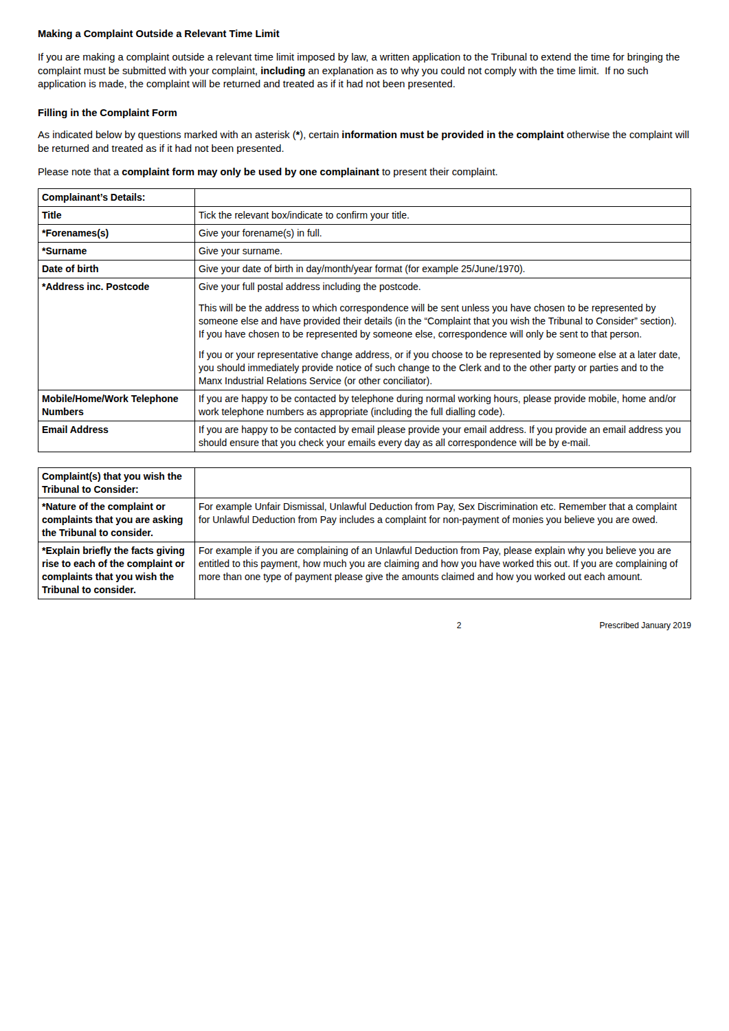Making a Complaint Outside a Relevant Time Limit
If you are making a complaint outside a relevant time limit imposed by law, a written application to the Tribunal to extend the time for bringing the complaint must be submitted with your complaint, including an explanation as to why you could not comply with the time limit. If no such application is made, the complaint will be returned and treated as if it had not been presented.
Filling in the Complaint Form
As indicated below by questions marked with an asterisk (*), certain information must be provided in the complaint otherwise the complaint will be returned and treated as if it had not been presented.
Please note that a complaint form may only be used by one complainant to present their complaint.
| Complainant’s Details: | |
| Title | Tick the relevant box/indicate to confirm your title. |
| *Forenames(s) | Give your forename(s) in full. |
| *Surname | Give your surname. |
| Date of birth | Give your date of birth in day/month/year format (for example 25/June/1970). |
| *Address inc. Postcode | Give your full postal address including the postcode. This will be the address to which correspondence will be sent unless you have chosen to be represented by someone else and have provided their details (in the “Complaint that you wish the Tribunal to Consider” section). If you have chosen to be represented by someone else, correspondence will only be sent to that person. If you or your representative change address, or if you choose to be represented by someone else at a later date, you should immediately provide notice of such change to the Clerk and to the other party or parties and to the Manx Industrial Relations Service (or other conciliator). |
| Mobile/Home/Work Telephone Numbers | If you are happy to be contacted by telephone during normal working hours, please provide mobile, home and/or work telephone numbers as appropriate (including the full dialling code). |
| Email Address | If you are happy to be contacted by email please provide your email address. If you provide an email address you should ensure that you check your emails every day as all correspondence will be by e-mail. |
| Complaint(s) that you wish the Tribunal to Consider: | |
| *Nature of the complaint or complaints that you are asking the Tribunal to consider. | For example Unfair Dismissal, Unlawful Deduction from Pay, Sex Discrimination etc. Remember that a complaint for Unlawful Deduction from Pay includes a complaint for non-payment of monies you believe you are owed. |
| *Explain briefly the facts giving rise to each of the complaint or complaints that you wish the Tribunal to consider. | For example if you are complaining of an Unlawful Deduction from Pay, please explain why you believe you are entitled to this payment, how much you are claiming and how you have worked this out. If you are complaining of more than one type of payment please give the amounts claimed and how you worked out each amount. |
2
Prescribed January 2019